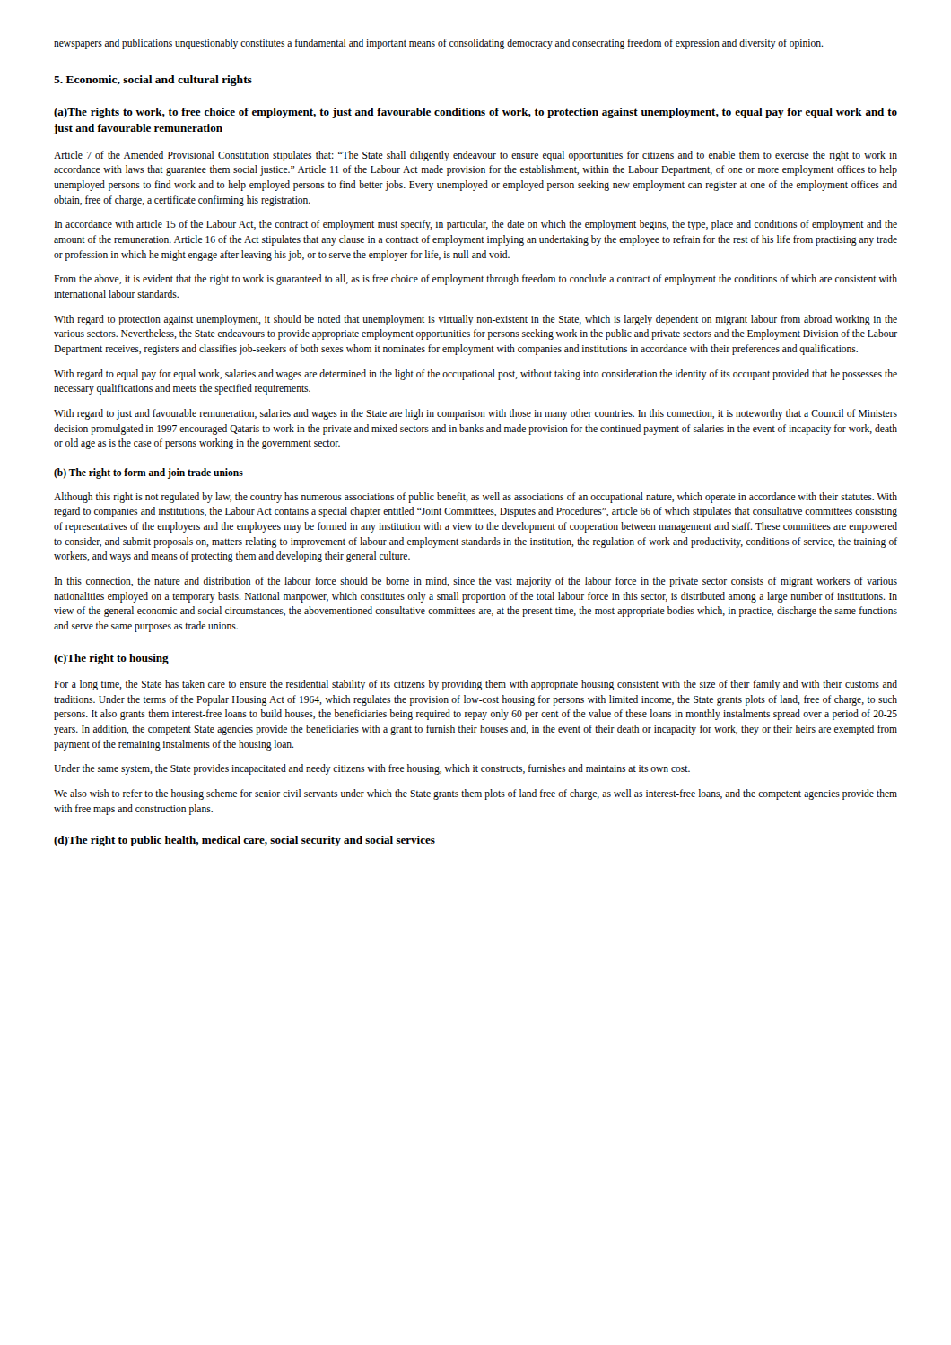newspapers and publications unquestionably constitutes a fundamental and important means of consolidating democracy and consecrating freedom of expression and diversity of opinion.
5. Economic, social and cultural rights
(a)The rights to work, to free choice of employment, to just and favourable conditions of work, to protection against unemployment, to equal pay for equal work and to just and favourable remuneration
Article 7 of the Amended Provisional Constitution stipulates that: “The State shall diligently endeavour to ensure equal opportunities for citizens and to enable them to exercise the right to work in accordance with laws that guarantee them social justice.” Article 11 of the Labour Act made provision for the establishment, within the Labour Department, of one or more employment offices to help unemployed persons to find work and to help employed persons to find better jobs. Every unemployed or employed person seeking new employment can register at one of the employment offices and obtain, free of charge, a certificate confirming his registration.
In accordance with article 15 of the Labour Act, the contract of employment must specify, in particular, the date on which the employment begins, the type, place and conditions of employment and the amount of the remuneration. Article 16 of the Act stipulates that any clause in a contract of employment implying an undertaking by the employee to refrain for the rest of his life from practising any trade or profession in which he might engage after leaving his job, or to serve the employer for life, is null and void.
From the above, it is evident that the right to work is guaranteed to all, as is free choice of employment through freedom to conclude a contract of employment the conditions of which are consistent with international labour standards.
With regard to protection against unemployment, it should be noted that unemployment is virtually non-existent in the State, which is largely dependent on migrant labour from abroad working in the various sectors. Nevertheless, the State endeavours to provide appropriate employment opportunities for persons seeking work in the public and private sectors and the Employment Division of the Labour Department receives, registers and classifies job-seekers of both sexes whom it nominates for employment with companies and institutions in accordance with their preferences and qualifications.
With regard to equal pay for equal work, salaries and wages are determined in the light of the occupational post, without taking into consideration the identity of its occupant provided that he possesses the necessary qualifications and meets the specified requirements.
With regard to just and favourable remuneration, salaries and wages in the State are high in comparison with those in many other countries. In this connection, it is noteworthy that a Council of Ministers decision promulgated in 1997 encouraged Qataris to work in the private and mixed sectors and in banks and made provision for the continued payment of salaries in the event of incapacity for work, death or old age as is the case of persons working in the government sector.
(b) The right to form and join trade unions
Although this right is not regulated by law, the country has numerous associations of public benefit, as well as associations of an occupational nature, which operate in accordance with their statutes. With regard to companies and institutions, the Labour Act contains a special chapter entitled “Joint Committees, Disputes and Procedures”, article 66 of which stipulates that consultative committees consisting of representatives of the employers and the employees may be formed in any institution with a view to the development of cooperation between management and staff. These committees are empowered to consider, and submit proposals on, matters relating to improvement of labour and employment standards in the institution, the regulation of work and productivity, conditions of service, the training of workers, and ways and means of protecting them and developing their general culture.
In this connection, the nature and distribution of the labour force should be borne in mind, since the vast majority of the labour force in the private sector consists of migrant workers of various nationalities employed on a temporary basis. National manpower, which constitutes only a small proportion of the total labour force in this sector, is distributed among a large number of institutions. In view of the general economic and social circumstances, the abovementioned consultative committees are, at the present time, the most appropriate bodies which, in practice, discharge the same functions and serve the same purposes as trade unions.
(c)The right to housing
For a long time, the State has taken care to ensure the residential stability of its citizens by providing them with appropriate housing consistent with the size of their family and with their customs and traditions. Under the terms of the Popular Housing Act of 1964, which regulates the provision of low-cost housing for persons with limited income, the State grants plots of land, free of charge, to such persons. It also grants them interest-free loans to build houses, the beneficiaries being required to repay only 60 per cent of the value of these loans in monthly instalments spread over a period of 20-25 years. In addition, the competent State agencies provide the beneficiaries with a grant to furnish their houses and, in the event of their death or incapacity for work, they or their heirs are exempted from payment of the remaining instalments of the housing loan.
Under the same system, the State provides incapacitated and needy citizens with free housing, which it constructs, furnishes and maintains at its own cost.
We also wish to refer to the housing scheme for senior civil servants under which the State grants them plots of land free of charge, as well as interest-free loans, and the competent agencies provide them with free maps and construction plans.
(d)The right to public health, medical care, social security and social services